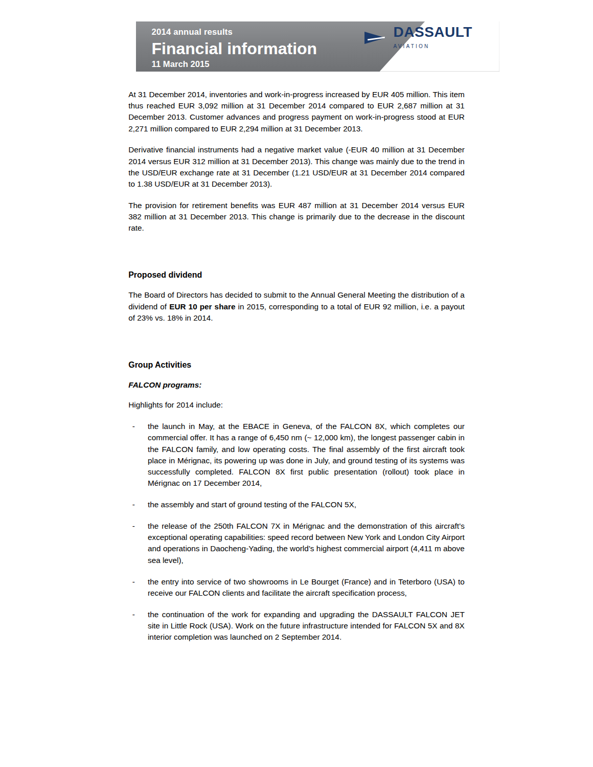2014 annual results
Financial information
11 March 2015
DASSAULT
AVIATION
At 31 December 2014, inventories and work-in-progress increased by EUR 405 million. This item thus reached EUR 3,092 million at 31 December 2014 compared to EUR 2,687 million at 31 December 2013. Customer advances and progress payment on work-in-progress stood at EUR 2,271 million compared to EUR 2,294 million at 31 December 2013.
Derivative financial instruments had a negative market value (-EUR 40 million at 31 December 2014 versus EUR 312 million at 31 December 2013). This change was mainly due to the trend in the USD/EUR exchange rate at 31 December (1.21 USD/EUR at 31 December 2014 compared to 1.38 USD/EUR at 31 December 2013).
The provision for retirement benefits was EUR 487 million at 31 December 2014 versus EUR 382 million at 31 December 2013. This change is primarily due to the decrease in the discount rate.
Proposed dividend
The Board of Directors has decided to submit to the Annual General Meeting the distribution of a dividend of EUR 10 per share in 2015, corresponding to a total of EUR 92 million, i.e. a payout of 23% vs. 18% in 2014.
Group Activities
FALCON programs:
Highlights for 2014 include:
the launch in May, at the EBACE in Geneva, of the FALCON 8X, which completes our commercial offer. It has a range of 6,450 nm (~ 12,000 km), the longest passenger cabin in the FALCON family, and low operating costs. The final assembly of the first aircraft took place in Mérignac, its powering up was done in July, and ground testing of its systems was successfully completed. FALCON 8X first public presentation (rollout) took place in Mérignac on 17 December 2014,
the assembly and start of ground testing of the FALCON 5X,
the release of the 250th FALCON 7X in Mérignac and the demonstration of this aircraft’s exceptional operating capabilities: speed record between New York and London City Airport and operations in Daocheng-Yading, the world’s highest commercial airport (4,411 m above sea level),
the entry into service of two showrooms in Le Bourget (France) and in Teterboro (USA) to receive our FALCON clients and facilitate the aircraft specification process,
the continuation of the work for expanding and upgrading the DASSAULT FALCON JET site in Little Rock (USA). Work on the future infrastructure intended for FALCON 5X and 8X interior completion was launched on 2 September 2014.